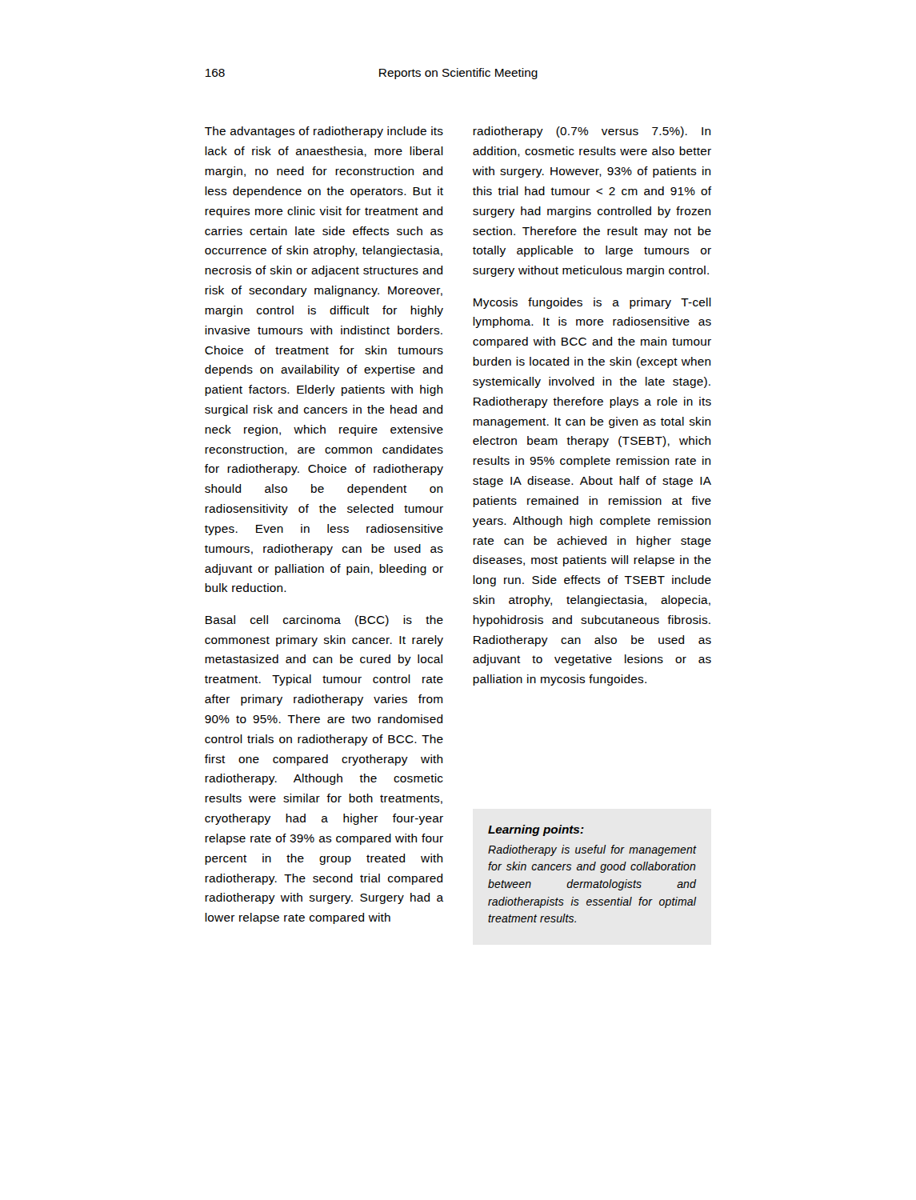168
Reports on Scientific Meeting
The advantages of radiotherapy include its lack of risk of anaesthesia, more liberal margin, no need for reconstruction and less dependence on the operators. But it requires more clinic visit for treatment and carries certain late side effects such as occurrence of skin atrophy, telangiectasia, necrosis of skin or adjacent structures and risk of secondary malignancy. Moreover, margin control is difficult for highly invasive tumours with indistinct borders. Choice of treatment for skin tumours depends on availability of expertise and patient factors. Elderly patients with high surgical risk and cancers in the head and neck region, which require extensive reconstruction, are common candidates for radiotherapy. Choice of radiotherapy should also be dependent on radiosensitivity of the selected tumour types. Even in less radiosensitive tumours, radiotherapy can be used as adjuvant or palliation of pain, bleeding or bulk reduction.
Basal cell carcinoma (BCC) is the commonest primary skin cancer. It rarely metastasized and can be cured by local treatment. Typical tumour control rate after primary radiotherapy varies from 90% to 95%. There are two randomised control trials on radiotherapy of BCC. The first one compared cryotherapy with radiotherapy. Although the cosmetic results were similar for both treatments, cryotherapy had a higher four-year relapse rate of 39% as compared with four percent in the group treated with radiotherapy. The second trial compared radiotherapy with surgery. Surgery had a lower relapse rate compared with
radiotherapy (0.7% versus 7.5%). In addition, cosmetic results were also better with surgery. However, 93% of patients in this trial had tumour < 2 cm and 91% of surgery had margins controlled by frozen section. Therefore the result may not be totally applicable to large tumours or surgery without meticulous margin control.
Mycosis fungoides is a primary T-cell lymphoma. It is more radiosensitive as compared with BCC and the main tumour burden is located in the skin (except when systemically involved in the late stage). Radiotherapy therefore plays a role in its management. It can be given as total skin electron beam therapy (TSEBT), which results in 95% complete remission rate in stage IA disease. About half of stage IA patients remained in remission at five years. Although high complete remission rate can be achieved in higher stage diseases, most patients will relapse in the long run. Side effects of TSEBT include skin atrophy, telangiectasia, alopecia, hypohidrosis and subcutaneous fibrosis. Radiotherapy can also be used as adjuvant to vegetative lesions or as palliation in mycosis fungoides.
Learning points:
Radiotherapy is useful for management for skin cancers and good collaboration between dermatologists and radiotherapists is essential for optimal treatment results.